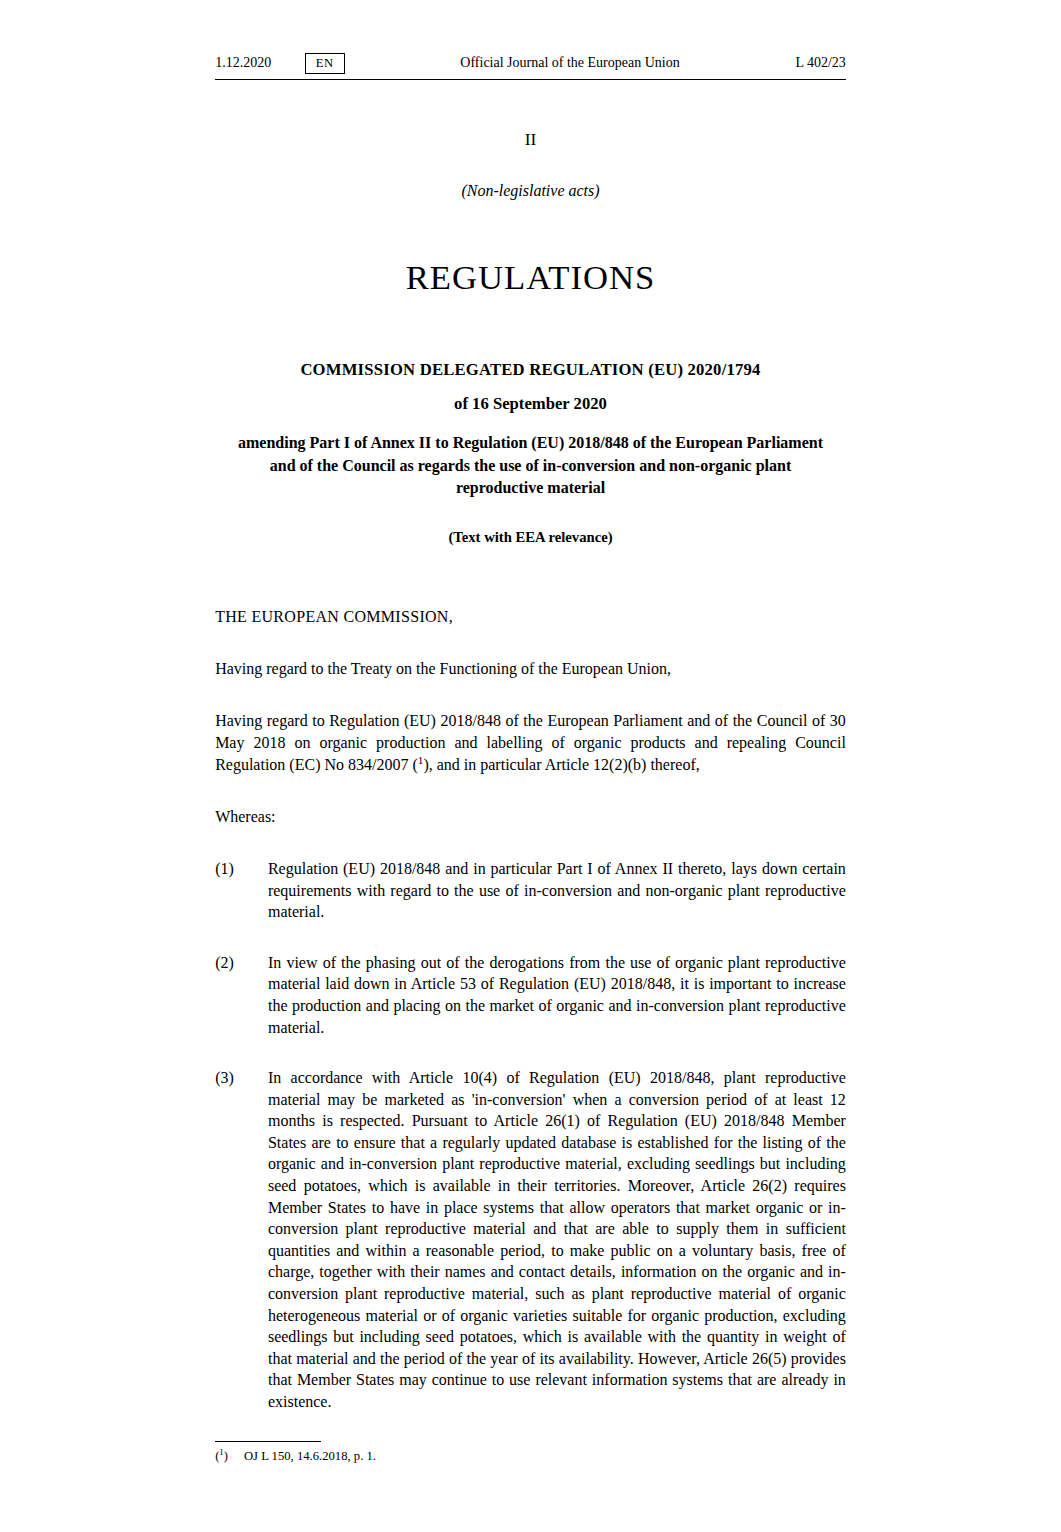1.12.2020 EN Official Journal of the European Union L 402/23
II
(Non-legislative acts)
REGULATIONS
COMMISSION DELEGATED REGULATION (EU) 2020/1794
of 16 September 2020
amending Part I of Annex II to Regulation (EU) 2018/848 of the European Parliament and of the Council as regards the use of in-conversion and non-organic plant reproductive material
(Text with EEA relevance)
THE EUROPEAN COMMISSION,
Having regard to the Treaty on the Functioning of the European Union,
Having regard to Regulation (EU) 2018/848 of the European Parliament and of the Council of 30 May 2018 on organic production and labelling of organic products and repealing Council Regulation (EC) No 834/2007 (1), and in particular Article 12(2)(b) thereof,
Whereas:
(1)
Regulation (EU) 2018/848 and in particular Part I of Annex II thereto, lays down certain requirements with regard to the use of in-conversion and non-organic plant reproductive material.
(2)
In view of the phasing out of the derogations from the use of organic plant reproductive material laid down in Article 53 of Regulation (EU) 2018/848, it is important to increase the production and placing on the market of organic and in-conversion plant reproductive material.
(3)
In accordance with Article 10(4) of Regulation (EU) 2018/848, plant reproductive material may be marketed as 'in-conversion' when a conversion period of at least 12 months is respected. Pursuant to Article 26(1) of Regulation (EU) 2018/848 Member States are to ensure that a regularly updated database is established for the listing of the organic and in-conversion plant reproductive material, excluding seedlings but including seed potatoes, which is available in their territories. Moreover, Article 26(2) requires Member States to have in place systems that allow operators that market organic or in-conversion plant reproductive material and that are able to supply them in sufficient quantities and within a reasonable period, to make public on a voluntary basis, free of charge, together with their names and contact details, information on the organic and in-conversion plant reproductive material, such as plant reproductive material of organic heterogeneous material or of organic varieties suitable for organic production, excluding seedlings but including seed potatoes, which is available with the quantity in weight of that material and the period of the year of its availability. However, Article 26(5) provides that Member States may continue to use relevant information systems that are already in existence.
(1) OJ L 150, 14.6.2018, p. 1.